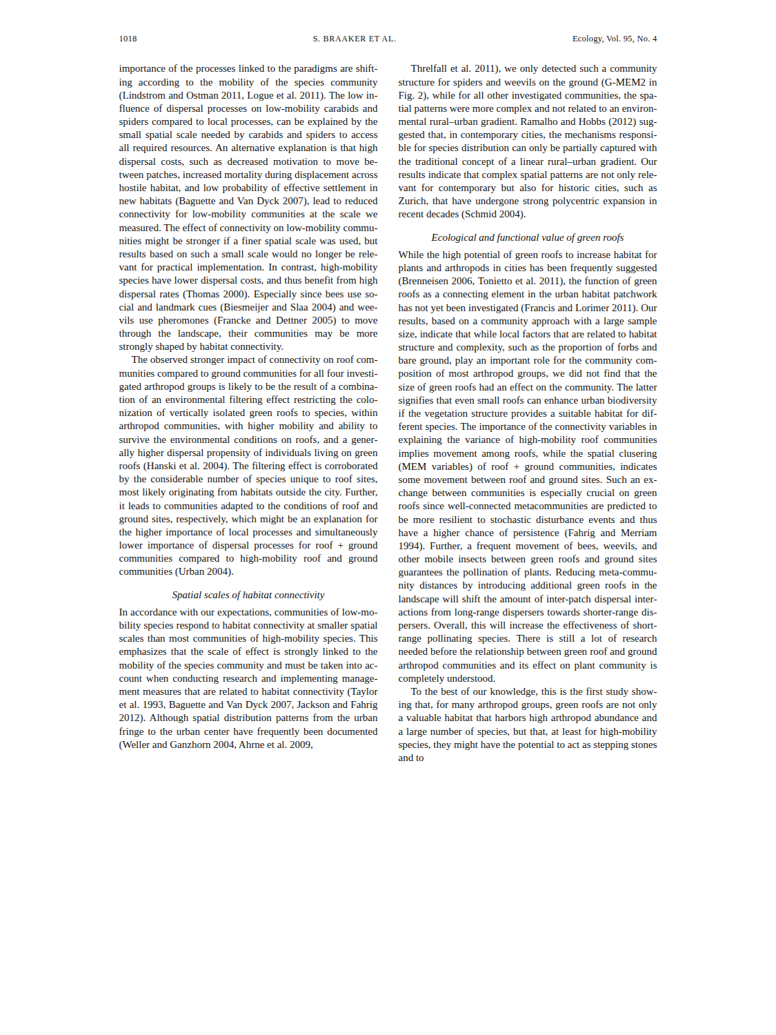1018 S. Braaker et al. Ecology, Vol. 95, No. 4
importance of the processes linked to the paradigms are shifting according to the mobility of the species community (Lindstrom and Ostman 2011, Logue et al. 2011). The low influence of dispersal processes on low-mobility carabids and spiders compared to local processes, can be explained by the small spatial scale needed by carabids and spiders to access all required resources. An alternative explanation is that high dispersal costs, such as decreased motivation to move between patches, increased mortality during displacement across hostile habitat, and low probability of effective settlement in new habitats (Baguette and Van Dyck 2007), lead to reduced connectivity for low-mobility communities at the scale we measured. The effect of connectivity on low-mobility communities might be stronger if a finer spatial scale was used, but results based on such a small scale would no longer be relevant for practical implementation. In contrast, high-mobility species have lower dispersal costs, and thus benefit from high dispersal rates (Thomas 2000). Especially since bees use social and landmark cues (Biesmeijer and Slaa 2004) and weevils use pheromones (Francke and Dettner 2005) to move through the landscape, their communities may be more strongly shaped by habitat connectivity.
The observed stronger impact of connectivity on roof communities compared to ground communities for all four investigated arthropod groups is likely to be the result of a combination of an environmental filtering effect restricting the colonization of vertically isolated green roofs to species, within arthropod communities, with higher mobility and ability to survive the environmental conditions on roofs, and a generally higher dispersal propensity of individuals living on green roofs (Hanski et al. 2004). The filtering effect is corroborated by the considerable number of species unique to roof sites, most likely originating from habitats outside the city. Further, it leads to communities adapted to the conditions of roof and ground sites, respectively, which might be an explanation for the higher importance of local processes and simultaneously lower importance of dispersal processes for roof + ground communities compared to high-mobility roof and ground communities (Urban 2004).
Spatial scales of habitat connectivity
In accordance with our expectations, communities of low-mobility species respond to habitat connectivity at smaller spatial scales than most communities of high-mobility species. This emphasizes that the scale of effect is strongly linked to the mobility of the species community and must be taken into account when conducting research and implementing management measures that are related to habitat connectivity (Taylor et al. 1993, Baguette and Van Dyck 2007, Jackson and Fahrig 2012). Although spatial distribution patterns from the urban fringe to the urban center have frequently been documented (Weller and Ganzhorn 2004, Ahrne et al. 2009,
Threlfall et al. 2011), we only detected such a community structure for spiders and weevils on the ground (G-MEM2 in Fig. 2), while for all other investigated communities, the spatial patterns were more complex and not related to an environmental rural–urban gradient. Ramalho and Hobbs (2012) suggested that, in contemporary cities, the mechanisms responsible for species distribution can only be partially captured with the traditional concept of a linear rural–urban gradient. Our results indicate that complex spatial patterns are not only relevant for contemporary but also for historic cities, such as Zurich, that have undergone strong polycentric expansion in recent decades (Schmid 2004).
Ecological and functional value of green roofs
While the high potential of green roofs to increase habitat for plants and arthropods in cities has been frequently suggested (Brenneisen 2006, Tonietto et al. 2011), the function of green roofs as a connecting element in the urban habitat patchwork has not yet been investigated (Francis and Lorimer 2011). Our results, based on a community approach with a large sample size, indicate that while local factors that are related to habitat structure and complexity, such as the proportion of forbs and bare ground, play an important role for the community composition of most arthropod groups, we did not find that the size of green roofs had an effect on the community. The latter signifies that even small roofs can enhance urban biodiversity if the vegetation structure provides a suitable habitat for different species. The importance of the connectivity variables in explaining the variance of high-mobility roof communities implies movement among roofs, while the spatial clusering (MEM variables) of roof + ground communities, indicates some movement between roof and ground sites. Such an exchange between communities is especially crucial on green roofs since well-connected metacommunities are predicted to be more resilient to stochastic disturbance events and thus have a higher chance of persistence (Fahrig and Merriam 1994). Further, a frequent movement of bees, weevils, and other mobile insects between green roofs and ground sites guarantees the pollination of plants. Reducing meta-community distances by introducing additional green roofs in the landscape will shift the amount of inter-patch dispersal interactions from long-range dispersers towards shorter-range dispersers. Overall, this will increase the effectiveness of short-range pollinating species. There is still a lot of research needed before the relationship between green roof and ground arthropod communities and its effect on plant community is completely understood.
To the best of our knowledge, this is the first study showing that, for many arthropod groups, green roofs are not only a valuable habitat that harbors high arthropod abundance and a large number of species, but that, at least for high-mobility species, they might have the potential to act as stepping stones and to